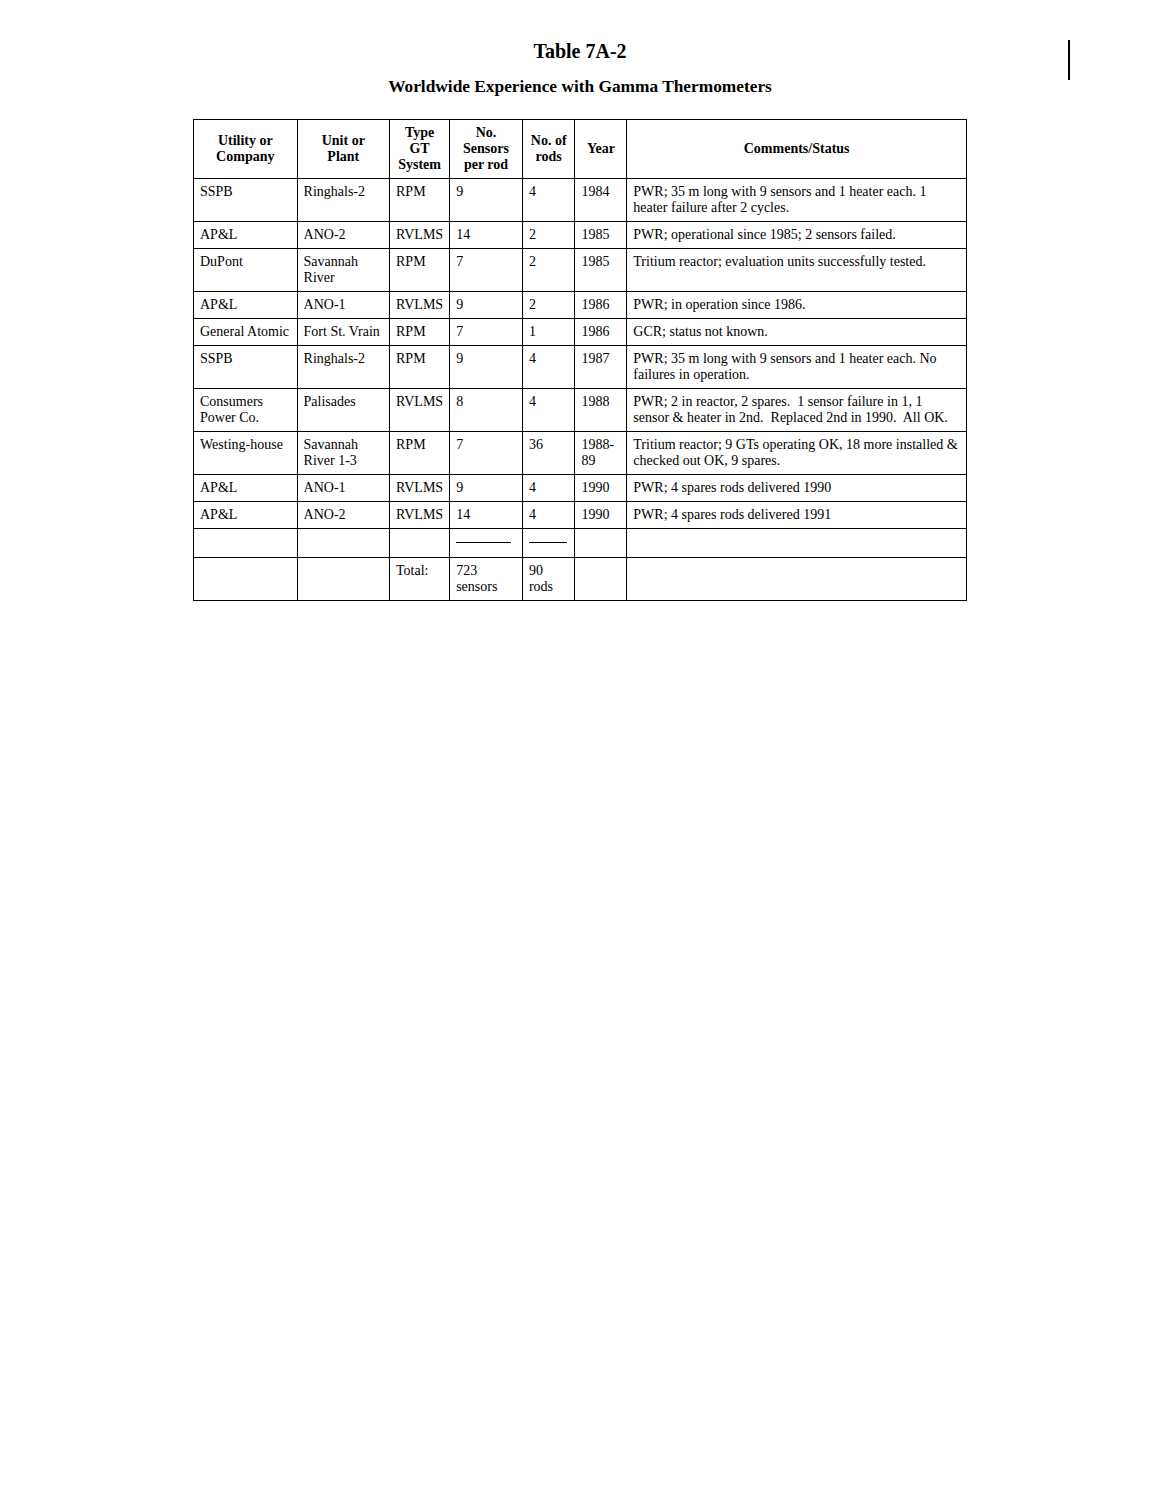Table 7A-2
Worldwide Experience with Gamma Thermometers
| Utility or Company | Unit or Plant | Type GT System | No. Sensors per rod | No. of rods | Year | Comments/Status |
| --- | --- | --- | --- | --- | --- | --- |
| SSPB | Ringhals-2 | RPM | 9 | 4 | 1984 | PWR; 35 m long with 9 sensors and 1 heater each. 1 heater failure after 2 cycles. |
| AP&L | ANO-2 | RVLMS | 14 | 2 | 1985 | PWR; operational since 1985; 2 sensors failed. |
| DuPont | Savannah River | RPM | 7 | 2 | 1985 | Tritium reactor; evaluation units successfully tested. |
| AP&L | ANO-1 | RVLMS | 9 | 2 | 1986 | PWR; in operation since 1986. |
| General Atomic | Fort St. Vrain | RPM | 7 | 1 | 1986 | GCR; status not known. |
| SSPB | Ringhals-2 | RPM | 9 | 4 | 1987 | PWR; 35 m long with 9 sensors and 1 heater each. No failures in operation. |
| Consumers Power Co. | Palisades | RVLMS | 8 | 4 | 1988 | PWR; 2 in reactor, 2 spares. 1 sensor failure in 1, 1 sensor & heater in 2nd. Replaced 2nd in 1990. All OK. |
| Westing-house | Savannah River 1-3 | RPM | 7 | 36 | 1988-89 | Tritium reactor; 9 GTs operating OK, 18 more installed & checked out OK, 9 spares. |
| AP&L | ANO-1 | RVLMS | 9 | 4 | 1990 | PWR; 4 spares rods delivered 1990 |
| AP&L | ANO-2 | RVLMS | 14 | 4 | 1990 | PWR; 4 spares rods delivered 1991 |
| | | Total: | 723 sensors | 90 rods | | |